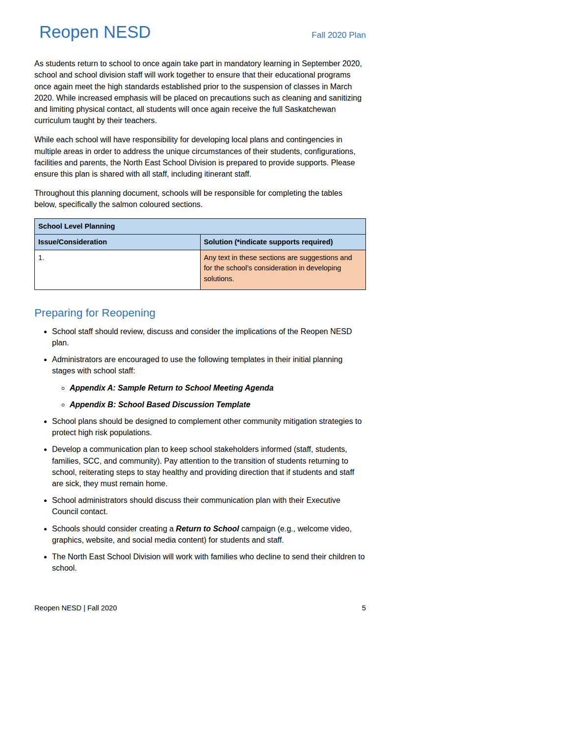Reopen NESD
Fall 2020 Plan
As students return to school to once again take part in mandatory learning in September 2020, school and school division staff will work together to ensure that their educational programs once again meet the high standards established prior to the suspension of classes in March 2020. While increased emphasis will be placed on precautions such as cleaning and sanitizing and limiting physical contact, all students will once again receive the full Saskatchewan curriculum taught by their teachers.
While each school will have responsibility for developing local plans and contingencies in multiple areas in order to address the unique circumstances of their students, configurations, facilities and parents, the North East School Division is prepared to provide supports. Please ensure this plan is shared with all staff, including itinerant staff.
Throughout this planning document, schools will be responsible for completing the tables below, specifically the salmon coloured sections.
| School Level Planning |
| Issue/Consideration | Solution (*indicate supports required) |
| 1. | Any text in these sections are suggestions and for the school’s consideration in developing solutions. |
Preparing for Reopening
School staff should review, discuss and consider the implications of the Reopen NESD plan.
Administrators are encouraged to use the following templates in their initial planning stages with school staff:
Appendix A: Sample Return to School Meeting Agenda
Appendix B: School Based Discussion Template
School plans should be designed to complement other community mitigation strategies to protect high risk populations.
Develop a communication plan to keep school stakeholders informed (staff, students, families, SCC, and community). Pay attention to the transition of students returning to school, reiterating steps to stay healthy and providing direction that if students and staff are sick, they must remain home.
School administrators should discuss their communication plan with their Executive Council contact.
Schools should consider creating a Return to School campaign (e.g., welcome video, graphics, website, and social media content) for students and staff.
The North East School Division will work with families who decline to send their children to school.
Reopen NESD | Fall 2020 5